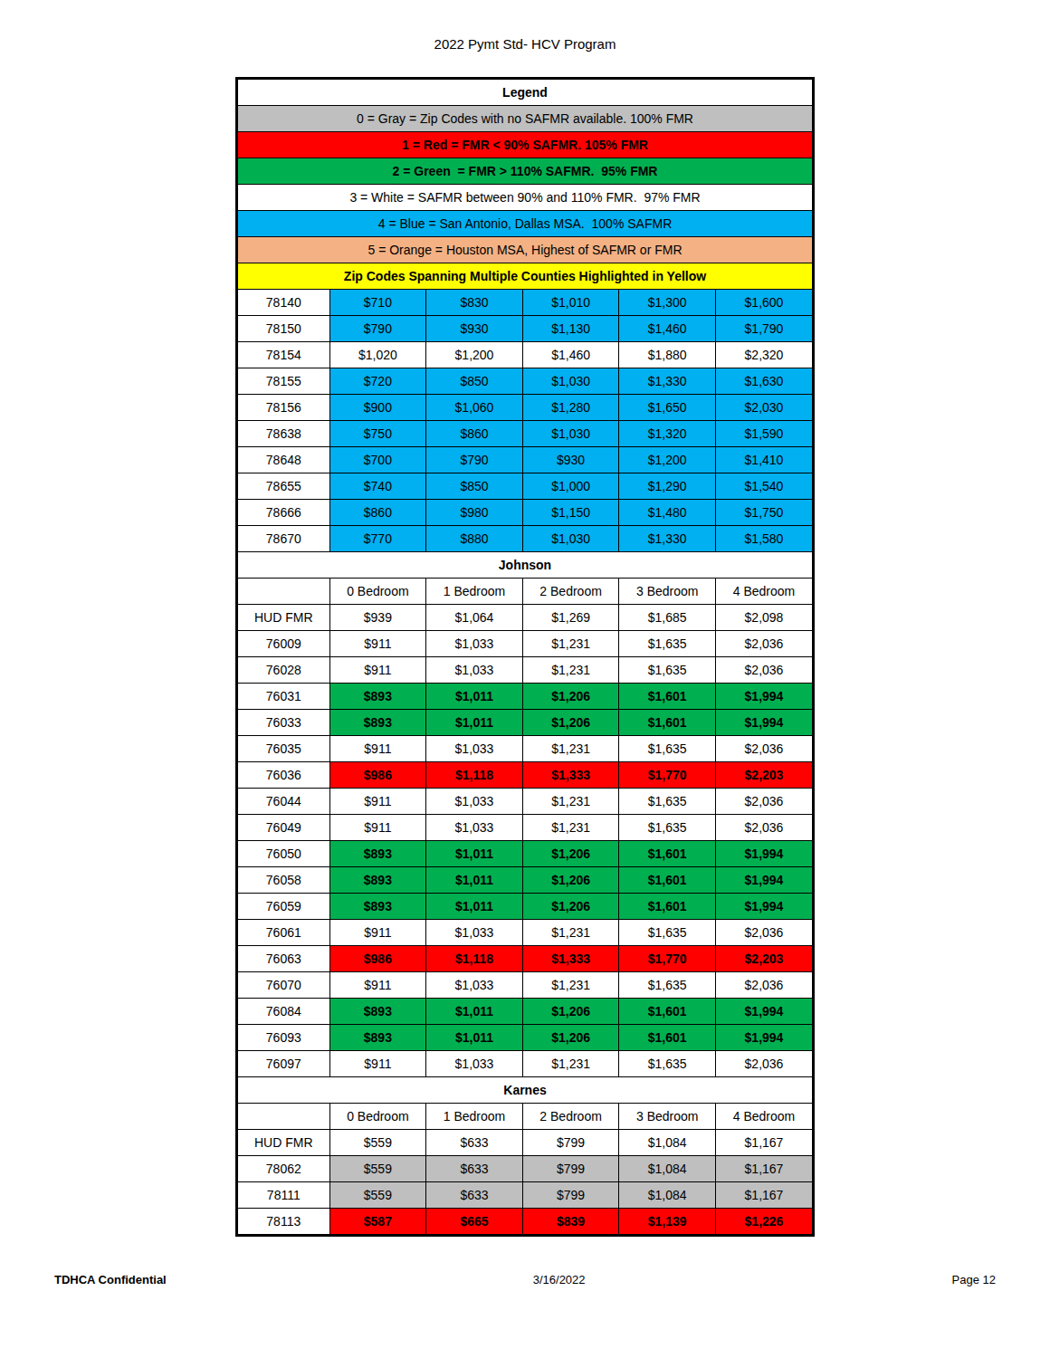2022 Pymt Std- HCV Program
| Legend |
| 0 = Gray = Zip Codes with no SAFMR available. 100% FMR |
| 1 = Red = FMR < 90% SAFMR. 105% FMR |
| 2 = Green = FMR > 110% SAFMR. 95% FMR |
| 3 = White = SAFMR between 90% and 110% FMR. 97% FMR |
| 4 = Blue = San Antonio, Dallas MSA. 100% SAFMR |
| 5 = Orange = Houston MSA, Highest of SAFMR or FMR |
| Zip Codes Spanning Multiple Counties Highlighted in Yellow |
| 78140 | $710 | $830 | $1,010 | $1,300 | $1,600 |
| 78150 | $790 | $930 | $1,130 | $1,460 | $1,790 |
| 78154 | $1,020 | $1,200 | $1,460 | $1,880 | $2,320 |
| 78155 | $720 | $850 | $1,030 | $1,330 | $1,630 |
| 78156 | $900 | $1,060 | $1,280 | $1,650 | $2,030 |
| 78638 | $750 | $860 | $1,030 | $1,320 | $1,590 |
| 78648 | $700 | $790 | $930 | $1,200 | $1,410 |
| 78655 | $740 | $850 | $1,000 | $1,290 | $1,540 |
| 78666 | $860 | $980 | $1,150 | $1,480 | $1,750 |
| 78670 | $770 | $880 | $1,030 | $1,330 | $1,580 |
| Johnson |
| | 0 Bedroom | 1 Bedroom | 2 Bedroom | 3 Bedroom | 4 Bedroom |
| HUD FMR | $939 | $1,064 | $1,269 | $1,685 | $2,098 |
| 76009 | $911 | $1,033 | $1,231 | $1,635 | $2,036 |
| 76028 | $911 | $1,033 | $1,231 | $1,635 | $2,036 |
| 76031 | $893 | $1,011 | $1,206 | $1,601 | $1,994 |
| 76033 | $893 | $1,011 | $1,206 | $1,601 | $1,994 |
| 76035 | $911 | $1,033 | $1,231 | $1,635 | $2,036 |
| 76036 | $986 | $1,118 | $1,333 | $1,770 | $2,203 |
| 76044 | $911 | $1,033 | $1,231 | $1,635 | $2,036 |
| 76049 | $911 | $1,033 | $1,231 | $1,635 | $2,036 |
| 76050 | $893 | $1,011 | $1,206 | $1,601 | $1,994 |
| 76058 | $893 | $1,011 | $1,206 | $1,601 | $1,994 |
| 76059 | $893 | $1,011 | $1,206 | $1,601 | $1,994 |
| 76061 | $911 | $1,033 | $1,231 | $1,635 | $2,036 |
| 76063 | $986 | $1,118 | $1,333 | $1,770 | $2,203 |
| 76070 | $911 | $1,033 | $1,231 | $1,635 | $2,036 |
| 76084 | $893 | $1,011 | $1,206 | $1,601 | $1,994 |
| 76093 | $893 | $1,011 | $1,206 | $1,601 | $1,994 |
| 76097 | $911 | $1,033 | $1,231 | $1,635 | $2,036 |
| Karnes |
| | 0 Bedroom | 1 Bedroom | 2 Bedroom | 3 Bedroom | 4 Bedroom |
| HUD FMR | $559 | $633 | $799 | $1,084 | $1,167 |
| 78062 | $559 | $633 | $799 | $1,084 | $1,167 |
| 78111 | $559 | $633 | $799 | $1,084 | $1,167 |
| 78113 | $587 | $665 | $839 | $1,139 | $1,226 |
TDHCA Confidential 3/16/2022 Page 12